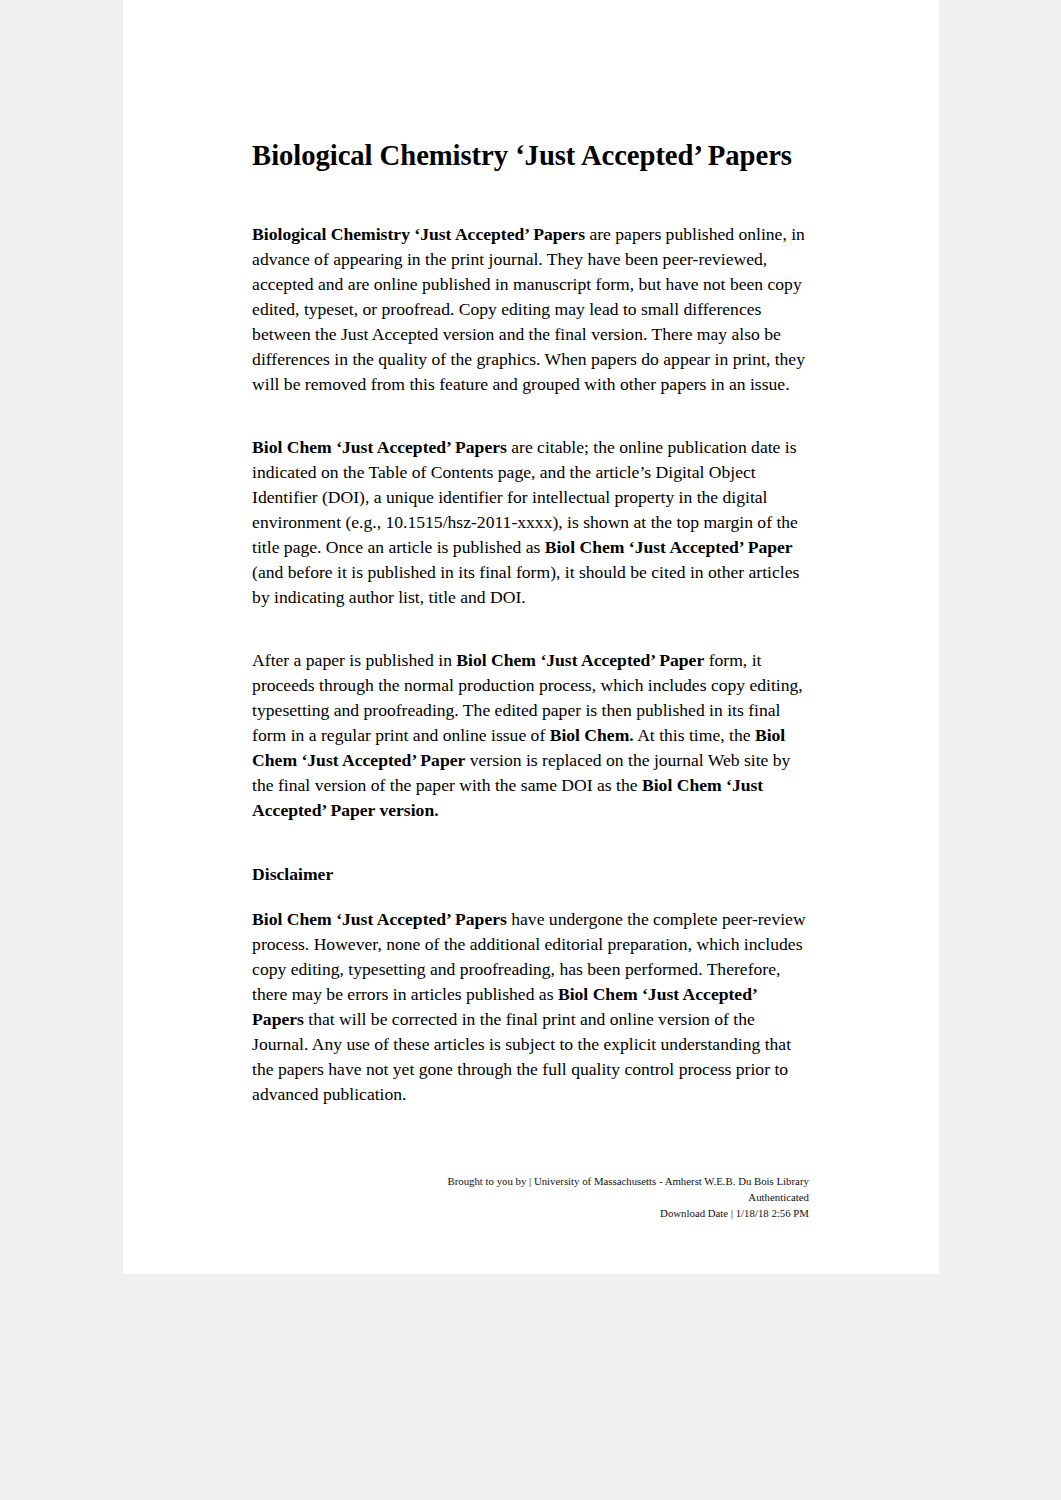Biological Chemistry ‘Just Accepted’ Papers
Biological Chemistry ‘Just Accepted’ Papers are papers published online, in advance of appearing in the print journal. They have been peer-reviewed, accepted and are online published in manuscript form, but have not been copy edited, typeset, or proofread. Copy editing may lead to small differences between the Just Accepted version and the final version. There may also be differences in the quality of the graphics. When papers do appear in print, they will be removed from this feature and grouped with other papers in an issue.
Biol Chem ‘Just Accepted’ Papers are citable; the online publication date is indicated on the Table of Contents page, and the article’s Digital Object Identifier (DOI), a unique identifier for intellectual property in the digital environment (e.g., 10.1515/hsz-2011-xxxx), is shown at the top margin of the title page. Once an article is published as Biol Chem ‘Just Accepted’ Paper (and before it is published in its final form), it should be cited in other articles by indicating author list, title and DOI.
After a paper is published in Biol Chem ‘Just Accepted’ Paper form, it proceeds through the normal production process, which includes copy editing, typesetting and proofreading. The edited paper is then published in its final form in a regular print and online issue of Biol Chem. At this time, the Biol Chem ‘Just Accepted’ Paper version is replaced on the journal Web site by the final version of the paper with the same DOI as the Biol Chem ‘Just Accepted’ Paper version.
Disclaimer
Biol Chem ‘Just Accepted’ Papers have undergone the complete peer-review process. However, none of the additional editorial preparation, which includes copy editing, typesetting and proofreading, has been performed. Therefore, there may be errors in articles published as Biol Chem ‘Just Accepted’ Papers that will be corrected in the final print and online version of the Journal. Any use of these articles is subject to the explicit understanding that the papers have not yet gone through the full quality control process prior to advanced publication.
Brought to you by | University of Massachusetts - Amherst W.E.B. Du Bois Library
Authenticated
Download Date | 1/18/18 2:56 PM